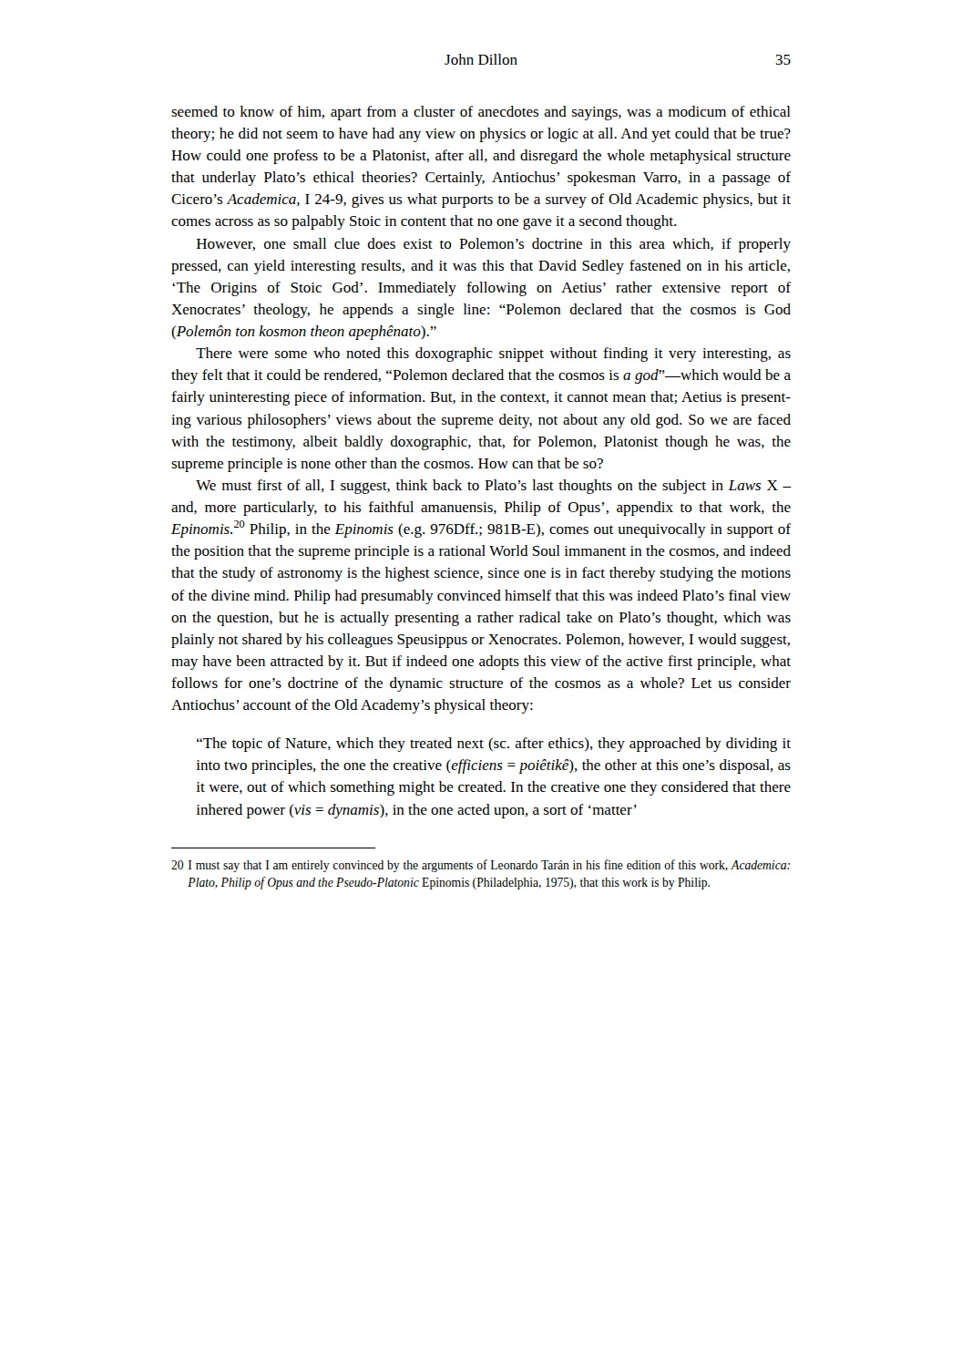John Dillon 35
seemed to know of him, apart from a cluster of anecdotes and sayings, was a modicum of ethical theory; he did not seem to have had any view on physics or logic at all. And yet could that be true? How could one profess to be a Platonist, after all, and disregard the whole metaphysical structure that underlay Plato’s ethical theories? Certainly, Antiochus’ spokesman Varro, in a passage of Cicero’s Academica, I 24-9, gives us what purports to be a survey of Old Academic physics, but it comes across as so palpably Stoic in content that no one gave it a second thought.
However, one small clue does exist to Polemon’s doctrine in this area which, if properly pressed, can yield interesting results, and it was this that David Sedley fastened on in his article, ‘The Origins of Stoic God’. Immediately following on Aetius’ rather extensive report of Xenocrates’ theology, he appends a single line: “Polemon declared that the cosmos is God (Polemôn ton kosmon theon apephênato).”
There were some who noted this doxographic snippet without finding it very interesting, as they felt that it could be rendered, “Polemon declared that the cosmos is a god”—which would be a fairly uninteresting piece of information. But, in the context, it cannot mean that; Aetius is presenting various philosophers’ views about the supreme deity, not about any old god. So we are faced with the testimony, albeit baldly doxographic, that, for Polemon, Platonist though he was, the supreme principle is none other than the cosmos. How can that be so?
We must first of all, I suggest, think back to Plato’s last thoughts on the subject in Laws X – and, more particularly, to his faithful amanuensis, Philip of Opus’, appendix to that work, the Epinomis.20 Philip, in the Epinomis (e.g. 976Dff.; 981B-E), comes out unequivocally in support of the position that the supreme principle is a rational World Soul immanent in the cosmos, and indeed that the study of astronomy is the highest science, since one is in fact thereby studying the motions of the divine mind. Philip had presumably convinced himself that this was indeed Plato’s final view on the question, but he is actually presenting a rather radical take on Plato’s thought, which was plainly not shared by his colleagues Speusippus or Xenocrates. Polemon, however, I would suggest, may have been attracted by it. But if indeed one adopts this view of the active first principle, what follows for one’s doctrine of the dynamic structure of the cosmos as a whole? Let us consider Antiochus’ account of the Old Academy’s physical theory:
“The topic of Nature, which they treated next (sc. after ethics), they approached by dividing it into two principles, the one the creative (efficiens = poiêtikê), the other at this one’s disposal, as it were, out of which something might be created. In the creative one they considered that there inhered power (vis = dynamis), in the one acted upon, a sort of ‘matter’
20 I must say that I am entirely convinced by the arguments of Leonardo Tarán in his fine edition of this work, Academica: Plato, Philip of Opus and the Pseudo-Platonic Epinomis (Philadelphia, 1975), that this work is by Philip.